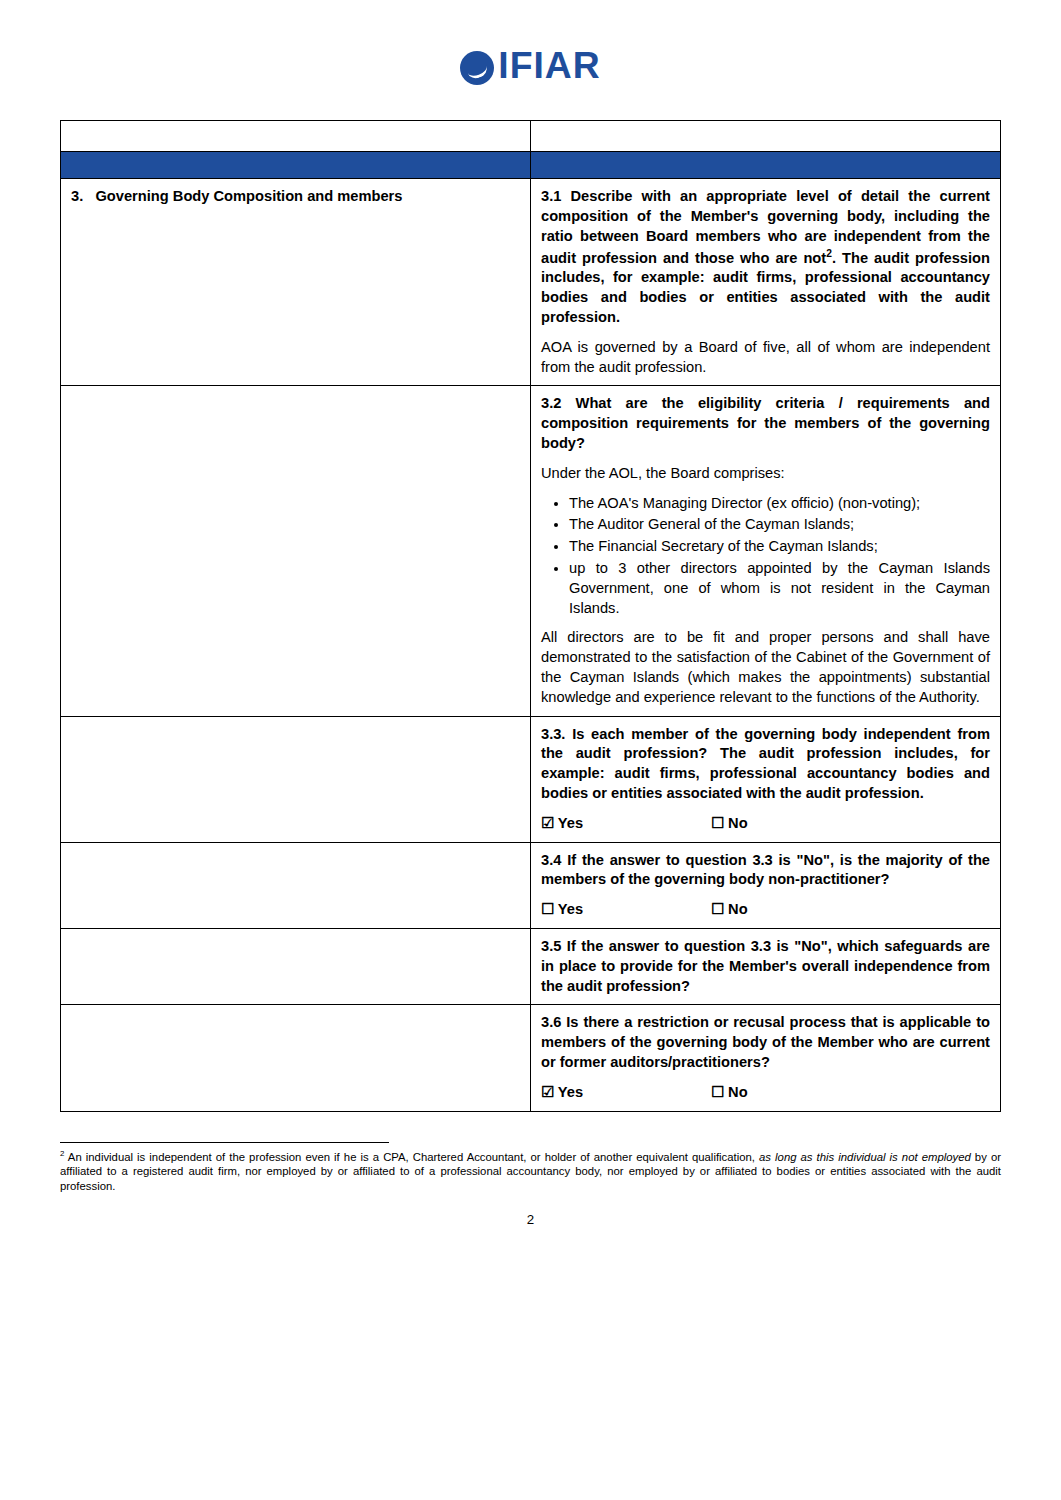IFIAR
| 3. Governing Body Composition and members | 3.1 Describe with an appropriate level of detail the current composition of the Member's governing body, including the ratio between Board members who are independent from the audit profession and those who are not 2 . The audit profession includes, for example: audit firms, professional accountancy bodies and bodies or entities associated with the audit profession. AOA is governed by a Board of five, all of whom are independent from the audit profession. |
| | 3.2 What are the eligibility criteria / requirements and composition requirements for the members of the governing body? Under the AOL, the Board comprises: The AOA's Managing Director (ex officio) (non-voting); The Auditor General of the Cayman Islands; The Financial Secretary of the Cayman Islands; up to 3 other directors appointed by the Cayman Islands Government, one of whom is not resident in the Cayman Islands. All directors are to be fit and proper persons and shall have demonstrated to the satisfaction of the Cabinet of the Government of the Cayman Islands (which makes the appointments) substantial knowledge and experience relevant to the functions of the Authority. |
| | 3.3. Is each member of the governing body independent from the audit profession? The audit profession includes, for example: audit firms, professional accountancy bodies and bodies or entities associated with the audit profession. ☑ Yes ☐ No |
| | 3.4 If the answer to question 3.3 is "No", is the majority of the members of the governing body non-practitioner? ☐ Yes ☐ No |
| | 3.5 If the answer to question 3.3 is "No", which safeguards are in place to provide for the Member's overall independence from the audit profession? |
| | 3.6 Is there a restriction or recusal process that is applicable to members of the governing body of the Member who are current or former auditors/practitioners? ☑ Yes ☐ No |
2 An individual is independent of the profession even if he is a CPA, Chartered Accountant, or holder of another equivalent qualification, as long as this individual is not employed by or affiliated to a registered audit firm, nor employed by or affiliated to of a professional accountancy body, nor employed by or affiliated to bodies or entities associated with the audit profession.
2